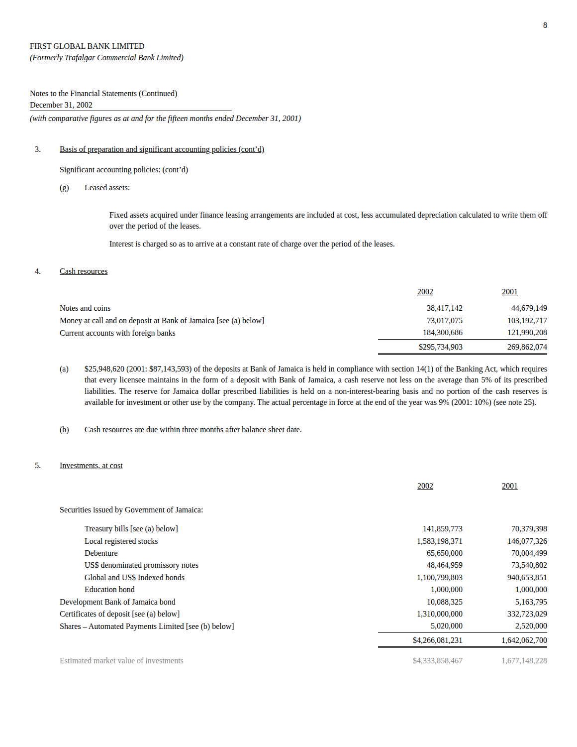8
FIRST GLOBAL BANK LIMITED
(Formerly Trafalgar Commercial Bank Limited)
Notes to the Financial Statements (Continued)
December 31, 2002
(with comparative figures as at and for the fifteen months ended December 31, 2001)
3.
Basis of preparation and significant accounting policies (cont’d)
Significant accounting policies: (cont’d)
(g)
Leased assets:
Fixed assets acquired under finance leasing arrangements are included at cost, less accumulated depreciation calculated to write them off over the period of the leases.
Interest is charged so as to arrive at a constant rate of charge over the period of the leases.
4.
Cash resources
| | 2002 | 2001 |
| Notes and coins | 38,417,142 | 44,679,149 |
| Money at call and on deposit at Bank of Jamaica [see (a) below] | 73,017,075 | 103,192,717 |
| Current accounts with foreign banks | 184,300,686 | 121,990,208 |
| | $295,734,903 | 269,862,074 |
(a)
$25,948,620 (2001: $87,143,593) of the deposits at Bank of Jamaica is held in compliance with section 14(1) of the Banking Act, which requires that every licensee maintains in the form of a deposit with Bank of Jamaica, a cash reserve not less on the average than 5% of its prescribed liabilities. The reserve for Jamaica dollar prescribed liabilities is held on a non-interest-bearing basis and no portion of the cash reserves is available for investment or other use by the company. The actual percentage in force at the end of the year was 9% (2001: 10%) (see note 25).
(b)
Cash resources are due within three months after balance sheet date.
5.
Investments, at cost
| | 2002 | 2001 |
| Securities issued by Government of Jamaica: | | |
| Treasury bills [see (a) below] | 141,859,773 | 70,379,398 |
| Local registered stocks | 1,583,198,371 | 146,077,326 |
| Debenture | 65,650,000 | 70,004,499 |
| US$ denominated promissory notes | 48,464,959 | 73,540,802 |
| Global and US$ Indexed bonds | 1,100,799,803 | 940,653,851 |
| Education bond | 1,000,000 | 1,000,000 |
| Development Bank of Jamaica bond | 10,088,325 | 5,163,795 |
| Certificates of deposit [see (a) below] | 1,310,000,000 | 332,723,029 |
| Shares – Automated Payments Limited [see (b) below] | 5,020,000 | 2,520,000 |
| | $4,266,081,231 | 1,642,062,700 |
| Estimated market value of investments | $4,333,858,467 | 1,677,148,228 |